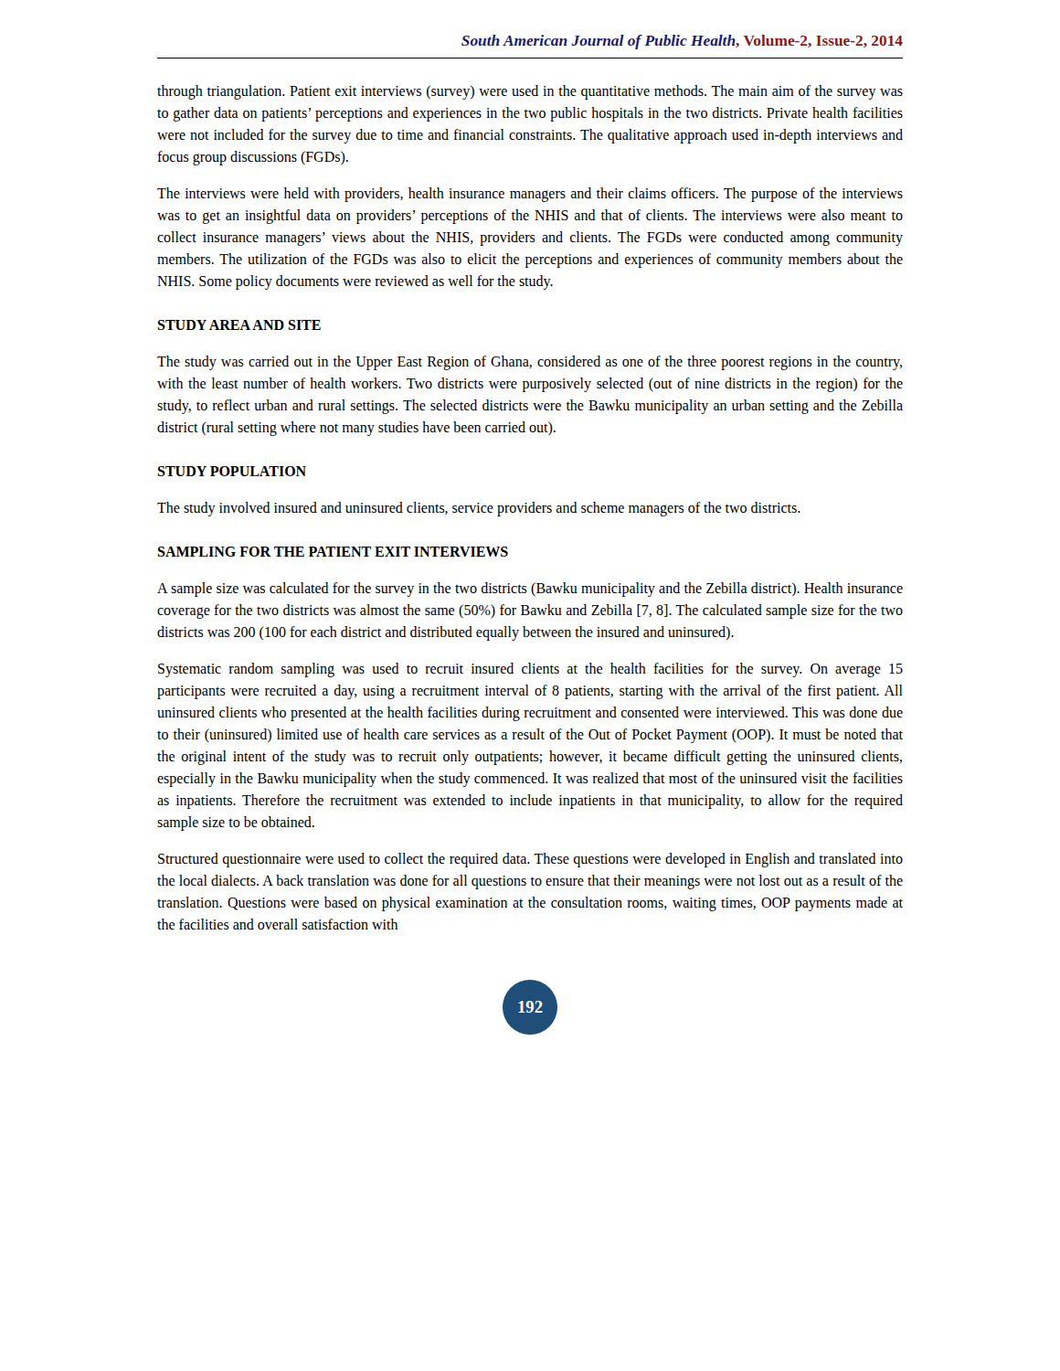South American Journal of Public Health, Volume-2, Issue-2, 2014
through triangulation. Patient exit interviews (survey) were used in the quantitative methods. The main aim of the survey was to gather data on patients’ perceptions and experiences in the two public hospitals in the two districts. Private health facilities were not included for the survey due to time and financial constraints. The qualitative approach used in-depth interviews and focus group discussions (FGDs).
The interviews were held with providers, health insurance managers and their claims officers. The purpose of the interviews was to get an insightful data on providers’ perceptions of the NHIS and that of clients. The interviews were also meant to collect insurance managers’ views about the NHIS, providers and clients. The FGDs were conducted among community members. The utilization of the FGDs was also to elicit the perceptions and experiences of community members about the NHIS. Some policy documents were reviewed as well for the study.
Study Area and Site
The study was carried out in the Upper East Region of Ghana, considered as one of the three poorest regions in the country, with the least number of health workers. Two districts were purposively selected (out of nine districts in the region) for the study, to reflect urban and rural settings. The selected districts were the Bawku municipality an urban setting and the Zebilla district (rural setting where not many studies have been carried out).
Study Population
The study involved insured and uninsured clients, service providers and scheme managers of the two districts.
Sampling for the Patient Exit Interviews
A sample size was calculated for the survey in the two districts (Bawku municipality and the Zebilla district). Health insurance coverage for the two districts was almost the same (50%) for Bawku and Zebilla [7, 8]. The calculated sample size for the two districts was 200 (100 for each district and distributed equally between the insured and uninsured).
Systematic random sampling was used to recruit insured clients at the health facilities for the survey. On average 15 participants were recruited a day, using a recruitment interval of 8 patients, starting with the arrival of the first patient. All uninsured clients who presented at the health facilities during recruitment and consented were interviewed. This was done due to their (uninsured) limited use of health care services as a result of the Out of Pocket Payment (OOP). It must be noted that the original intent of the study was to recruit only outpatients; however, it became difficult getting the uninsured clients, especially in the Bawku municipality when the study commenced. It was realized that most of the uninsured visit the facilities as inpatients. Therefore the recruitment was extended to include inpatients in that municipality, to allow for the required sample size to be obtained.
Structured questionnaire were used to collect the required data. These questions were developed in English and translated into the local dialects. A back translation was done for all questions to ensure that their meanings were not lost out as a result of the translation. Questions were based on physical examination at the consultation rooms, waiting times, OOP payments made at the facilities and overall satisfaction with
192